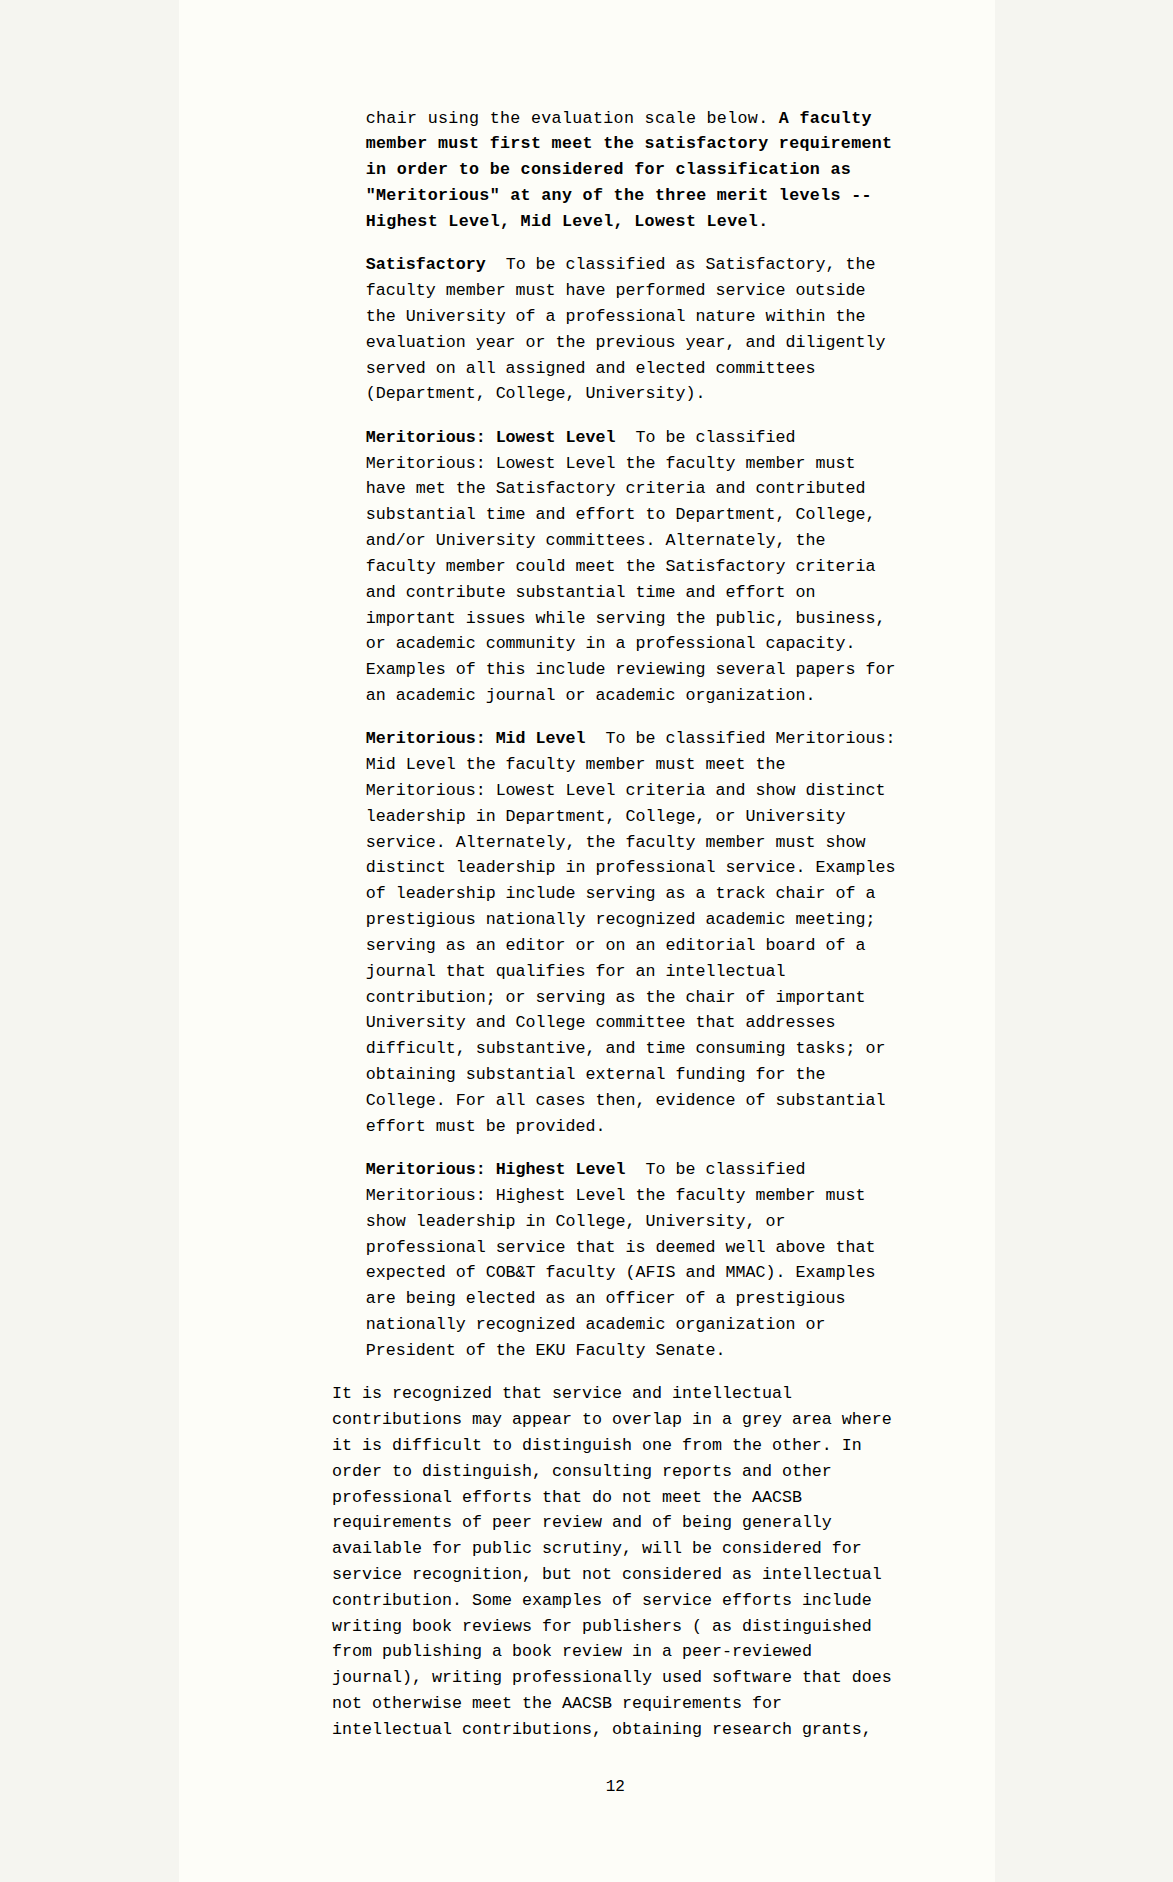chair using the evaluation scale below. A faculty member must first meet the satisfactory requirement in order to be considered for classification as "Meritorious" at any of the three merit levels -- Highest Level, Mid Level, Lowest Level.
Satisfactory To be classified as Satisfactory, the faculty member must have performed service outside the University of a professional nature within the evaluation year or the previous year, and diligently served on all assigned and elected committees (Department, College, University).
Meritorious: Lowest Level To be classified Meritorious: Lowest Level the faculty member must have met the Satisfactory criteria and contributed substantial time and effort to Department, College, and/or University committees. Alternately, the faculty member could meet the Satisfactory criteria and contribute substantial time and effort on important issues while serving the public, business, or academic community in a professional capacity. Examples of this include reviewing several papers for an academic journal or academic organization.
Meritorious: Mid Level To be classified Meritorious: Mid Level the faculty member must meet the Meritorious: Lowest Level criteria and show distinct leadership in Department, College, or University service. Alternately, the faculty member must show distinct leadership in professional service. Examples of leadership include serving as a track chair of a prestigious nationally recognized academic meeting; serving as an editor or on an editorial board of a journal that qualifies for an intellectual contribution; or serving as the chair of important University and College committee that addresses difficult, substantive, and time consuming tasks; or obtaining substantial external funding for the College. For all cases then, evidence of substantial effort must be provided.
Meritorious: Highest Level To be classified Meritorious: Highest Level the faculty member must show leadership in College, University, or professional service that is deemed well above that expected of COB&T faculty (AFIS and MMAC). Examples are being elected as an officer of a prestigious nationally recognized academic organization or President of the EKU Faculty Senate.
It is recognized that service and intellectual contributions may appear to overlap in a grey area where it is difficult to distinguish one from the other. In order to distinguish, consulting reports and other professional efforts that do not meet the AACSB requirements of peer review and of being generally available for public scrutiny, will be considered for service recognition, but not considered as intellectual contribution. Some examples of service efforts include writing book reviews for publishers ( as distinguished from publishing a book review in a peer-reviewed journal), writing professionally used software that does not otherwise meet the AACSB requirements for intellectual contributions, obtaining research grants,
12